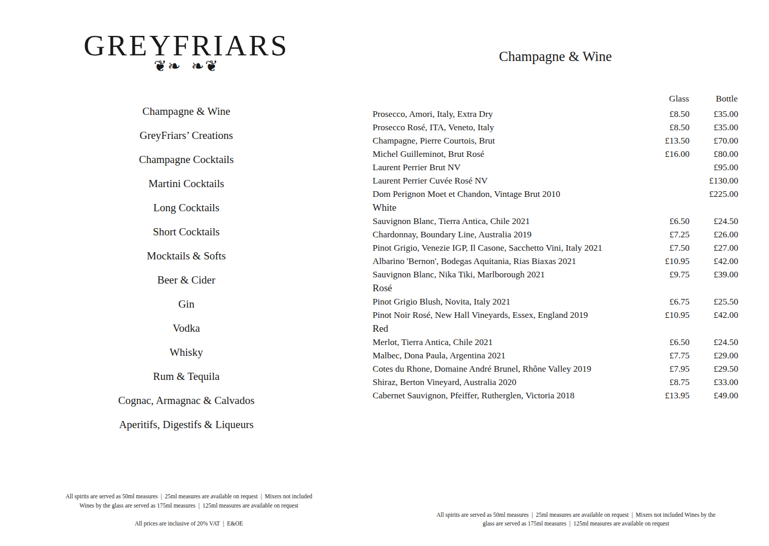GREYFRIARS
❦❧ ❧❦
Champagne & Wine
GreyFriars’ Creations
Champagne Cocktails
Martini Cocktails
Long Cocktails
Short Cocktails
Mocktails & Softs
Beer & Cider
Gin
Vodka
Whisky
Rum & Tequila
Cognac, Armagnac & Calvados
Aperitifs, Digestifs & Liqueurs
All spirits are served as 50ml measures | 25ml measures are available on request | Mixers not included
Wines by the glass are served as 175ml measures | 125ml measures are available on request
All prices are inclusive of 20% VAT | E&OE
Champagne & Wine
| | Glass | Bottle |
| --- | --- | --- |
| Prosecco, Amori, Italy, Extra Dry | £8.50 | £35.00 |
| Prosecco Rosé, ITA, Veneto, Italy | £8.50 | £35.00 |
| Champagne, Pierre Courtois, Brut | £13.50 | £70.00 |
| Michel Guilleminot, Brut Rosé | £16.00 | £80.00 |
| Laurent Perrier Brut NV | | £95.00 |
| Laurent Perrier Cuvée Rosé NV | | £130.00 |
| Dom Perignon Moet et Chandon, Vintage Brut 2010 | | £225.00 |
| White |
| Sauvignon Blanc, Tierra Antica, Chile 2021 | £6.50 | £24.50 |
| Chardonnay, Boundary Line, Australia 2019 | £7.25 | £26.00 |
| Pinot Grigio, Venezie IGP, Il Casone, Sacchetto Vini, Italy 2021 | £7.50 | £27.00 |
| Albarino 'Bernon', Bodegas Aquitania, Rias Biaxas 2021 | £10.95 | £42.00 |
| Sauvignon Blanc, Nika Tiki, Marlborough 2021 | £9.75 | £39.00 |
| Rosé |
| Pinot Grigio Blush, Novita, Italy 2021 | £6.75 | £25.50 |
| Pinot Noir Rosé, New Hall Vineyards, Essex, England 2019 | £10.95 | £42.00 |
| Red |
| Merlot, Tierra Antica, Chile 2021 | £6.50 | £24.50 |
| Malbec, Dona Paula, Argentina 2021 | £7.75 | £29.00 |
| Cotes du Rhone, Domaine André Brunel, Rhône Valley 2019 | £7.95 | £29.50 |
| Shiraz, Berton Vineyard, Australia 2020 | £8.75 | £33.00 |
| Cabernet Sauvignon, Pfeiffer, Rutherglen, Victoria 2018 | £13.95 | £49.00 |
All spirits are served as 50ml measures | 25ml measures are available on request | Mixers not included Wines by the glass are served as 175ml measures | 125ml measures are available on request